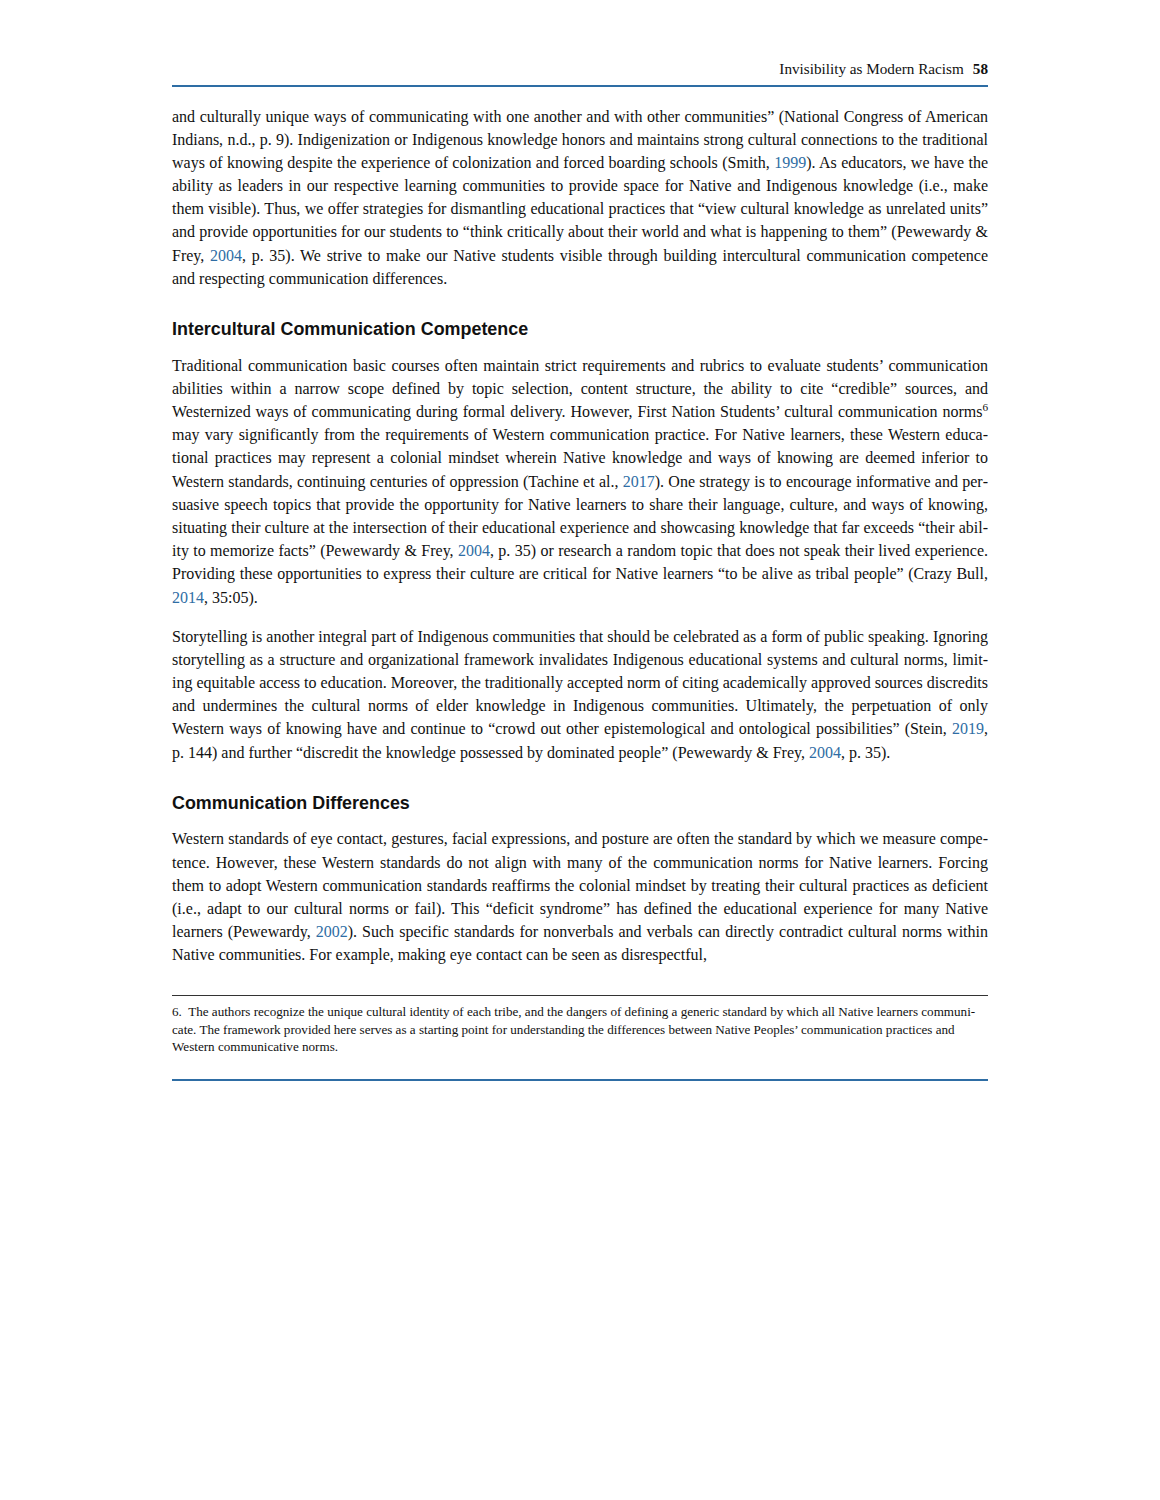Invisibility as Modern Racism 58
and culturally unique ways of communicating with one another and with other communities” (National Congress of American Indians, n.d., p. 9). Indigenization or Indigenous knowledge honors and maintains strong cultural connections to the traditional ways of knowing despite the experience of colonization and forced boarding schools (Smith, 1999). As educators, we have the ability as leaders in our respective learning communities to provide space for Native and Indigenous knowledge (i.e., make them visible). Thus, we offer strategies for dismantling educational practices that “view cultural knowledge as unrelated units” and provide opportunities for our students to “think critically about their world and what is happening to them” (Pewewardy & Frey, 2004, p. 35). We strive to make our Native students visible through building intercultural communication competence and respecting communication differences.
Intercultural Communication Competence
Traditional communication basic courses often maintain strict requirements and rubrics to evaluate students’ communication abilities within a narrow scope defined by topic selection, content structure, the ability to cite “credible” sources, and Westernized ways of communicating during formal delivery. However, First Nation Students’ cultural communication norms6 may vary significantly from the requirements of Western communication practice. For Native learners, these Western educational practices may represent a colonial mindset wherein Native knowledge and ways of knowing are deemed inferior to Western standards, continuing centuries of oppression (Tachine et al., 2017). One strategy is to encourage informative and persuasive speech topics that provide the opportunity for Native learners to share their language, culture, and ways of knowing, situating their culture at the intersection of their educational experience and showcasing knowledge that far exceeds “their ability to memorize facts” (Pewewardy & Frey, 2004, p. 35) or research a random topic that does not speak their lived experience. Providing these opportunities to express their culture are critical for Native learners “to be alive as tribal people” (Crazy Bull, 2014, 35:05).
Storytelling is another integral part of Indigenous communities that should be celebrated as a form of public speaking. Ignoring storytelling as a structure and organizational framework invalidates Indigenous educational systems and cultural norms, limiting equitable access to education. Moreover, the traditionally accepted norm of citing academically approved sources discredits and undermines the cultural norms of elder knowledge in Indigenous communities. Ultimately, the perpetuation of only Western ways of knowing have and continue to “crowd out other epistemological and ontological possibilities” (Stein, 2019, p. 144) and further “discredit the knowledge possessed by dominated people” (Pewewardy & Frey, 2004, p. 35).
Communication Differences
Western standards of eye contact, gestures, facial expressions, and posture are often the standard by which we measure competence. However, these Western standards do not align with many of the communication norms for Native learners. Forcing them to adopt Western communication standards reaffirms the colonial mindset by treating their cultural practices as deficient (i.e., adapt to our cultural norms or fail). This “deficit syndrome” has defined the educational experience for many Native learners (Pewewardy, 2002). Such specific standards for nonverbals and verbals can directly contradict cultural norms within Native communities. For example, making eye contact can be seen as disrespectful,
6. The authors recognize the unique cultural identity of each tribe, and the dangers of defining a generic standard by which all Native learners communicate. The framework provided here serves as a starting point for understanding the differences between Native Peoples’ communication practices and Western communicative norms.